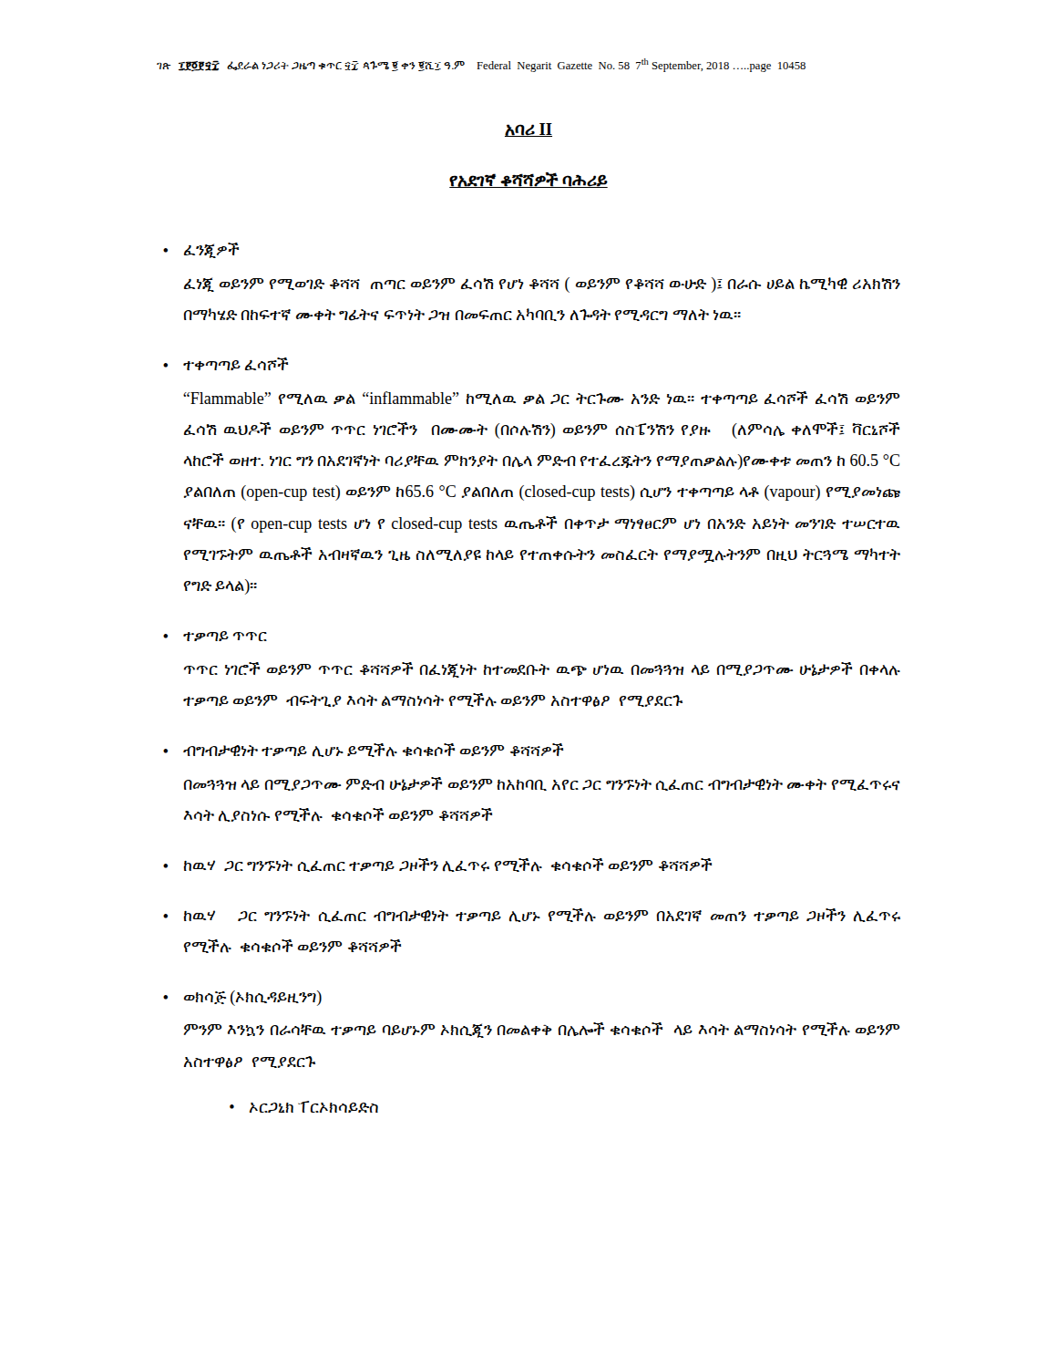ገጽ ፲፻፬፻፶፰ ፌደራል ነጋሪት ጋዜጣ ቁጥር ፶፰ ጳጉሜ ፪ ቀን ፪ሺ፲ ዓ.ም Federal Negarit Gazette No. 58 7th September, 2018 …..page 10458
አባሪ II
የአደገኛ ቆሻሻዎች ባሕሪይ
ፈንጂዎች ፈነጂ ወይንም የሚወገድ ቆሻሻ ጠጣር ወይንም ፈሳሽ የሆነ ቆሻሻ ( ወይንም የቆሻሻ ውሁድ )፤ በራሱ ሀይል ኬሚካዊ ሪአክሽን በማካሄድ በከፍተኛ ሙቀት ግፊትና ፍጥነት ጋዝ በመፍጠር አካባቢን ለጉዳት የሚዳርግ ማለት ነዉ፡፡
ተቀጣጣይ ፈሳሾች “Flammable” የሚለዉ ቃል “inflammable” ከሚለዉ ቃል ጋር ትርጉሙ አንድ ነዉ፡፡ ተቀጣጣይ ፈሳሾች ፈሳሽ ወይንም ፈሳሽ ዉህዶች ወይንም ጥጥር ነገሮችን በሙሙት (በሶሉሽን) ወይንም ሰስፔንሽን የያዙ (ለምሳሌ ቀለሞች፤ ቫርኒሾች ላከሮች ወዘተ. ነገር ግን በአደገኛነት ባሪያቸዉ ምክንያት በሌላ ምድብ የተፈረጁትን የማያጠቃልሉ)የሙቀቱ መጠን ከ 60.5 °C ያልበለጠ (open-cup test) ወይንም ከ65.6 °C ያልበለጠ (closed-cup tests) ሲሆን ተቀጣጣይ ላቶ (vapour) የሚያመነጩ ናቸዉ፡፡ (የ open-cup tests ሆነ የ closed-cup tests ዉጤቶች በቀጥታ ማነፃፀርም ሆነ በአንድ አይነት መንገድ ተሠርተዉ የሚገኙትም ዉጤቶች አብዛኛዉን ጊዜ ስለሚለያዩ ከላይ የተጠቀሱትን መስፈርት የማያሟሉትንም በዚህ ትርጓሜ ማካተት የግድ ይላል)፡፡
ተቃጣይ ጥጥር ጥጥር ነገሮች ወይንም ጥጥር ቆሻሻዎች በፈነጂነት ከተመደቡት ዉጭ ሆነዉ በመጓጓዝ ላይ በሚያጋጥሙ ሁኔታዎች በቀላሉ ተቃጣይ ወይንም ብፍትጊያ እሳት ልማስነሳት የሚችሉ ወይንም አስተዋፅዖ የሚያደርጉ
ብግብታዊነት ተቃጣይ ሊሆኑ ይሚችሉ ቁሳቁሶች ወይንም ቆሻሻዎች በመጓጓዝ ላይ በሚያጋጥሙ ምድብ ሁኔታዎች ወይንም ከአከባቢ አየር ጋር ግንኙነት ሲፈጠር ብግብታዊነት ሙቀት የሚፈጥሩና እሳት ሊያስነሱ የሚችሉ ቁሳቁሶች ወይንም ቆሻሻዎች
ከዉሃ ጋር ግንኙነት ሲፈጠር ተቃጣይ ጋዞችን ሊፈጥሩ የሚችሉ ቁሳቁሶች ወይንም ቆሻሻዎች
ከዉሃ ጋር ግንኙነት ሲፈጠር ብግብታዊነት ተቃጣይ ሊሆኑ የሚችሉ ወይንም በአደገኛ መጠን ተቃጣይ ጋዞችን ሊፈጥሩ የሚችሉ ቁሳቁሶች ወይንም ቆሻሻዎች
ወክሳጅ (ኦክሲዳይዚንግ) ምንም እንኳን በራሳቸዉ ተቃጣይ ባይሆኑም ኦክሲጂን በመልቀቅ በሌሎች ቁሳቁሶች ላይ እሳት ልማስነሳት የሚችሉ ወይንም አስተዋፅዖ የሚያደርጉ
ኦርጋኒክ ፐርኦክሳይድስ